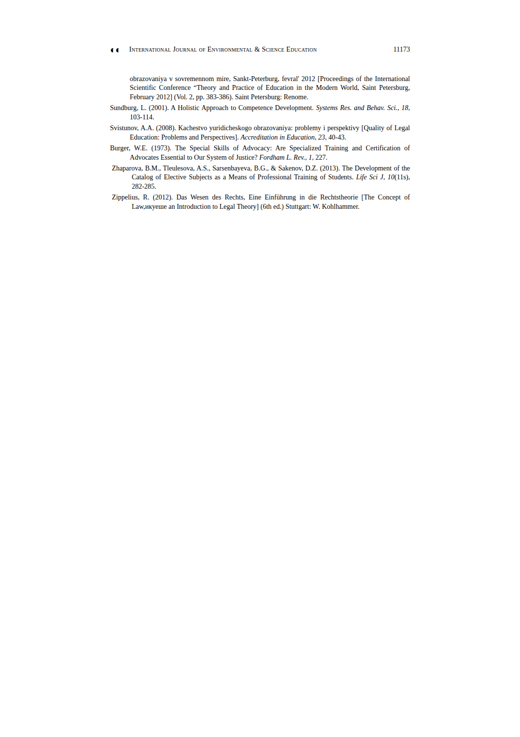◐◐ International Journal of Environmental & Science Education 11173
obrazovaniya v sovremennom mire, Sankt-Peterburg, fevral' 2012 [Proceedings of the International Scientific Conference “Theory and Practice of Education in the Modern World, Saint Petersburg, February 2012] (Vol. 2, pp. 383-386). Saint Petersburg: Renome.
Sundburg, L. (2001). A Holistic Approach to Competence Development. Systems Res. and Behav. Sci., 18, 103-114.
Svistunov, A.A. (2008). Kachestvo yuridicheskogo obrazovaniya: problemy i perspektivy [Quality of Legal Education: Problems and Perspectives]. Accreditation in Education, 23, 40-43.
Burger, W.E. (1973). The Special Skills of Advocacy: Are Specialized Training and Certification of Advocates Essential to Our System of Justice? Fordham L. Rev., 1, 227.
Zhaparova, B.M., Tleulesova, A.S., Sarsenbayeva, B.G., & Sakenov, D.Z. (2013). The Development of the Catalog of Elective Subjects as a Means of Professional Training of Students. Life Sci J, 10(11s), 282-285.
Zippelius, R. (2012). Das Wesen des Rechts, Eine Einführung in die Rechtstheorie [The Concept of Law,икуеше an Introduction to Legal Theory] (6th ed.) Stuttgart: W. Kohlhammer.